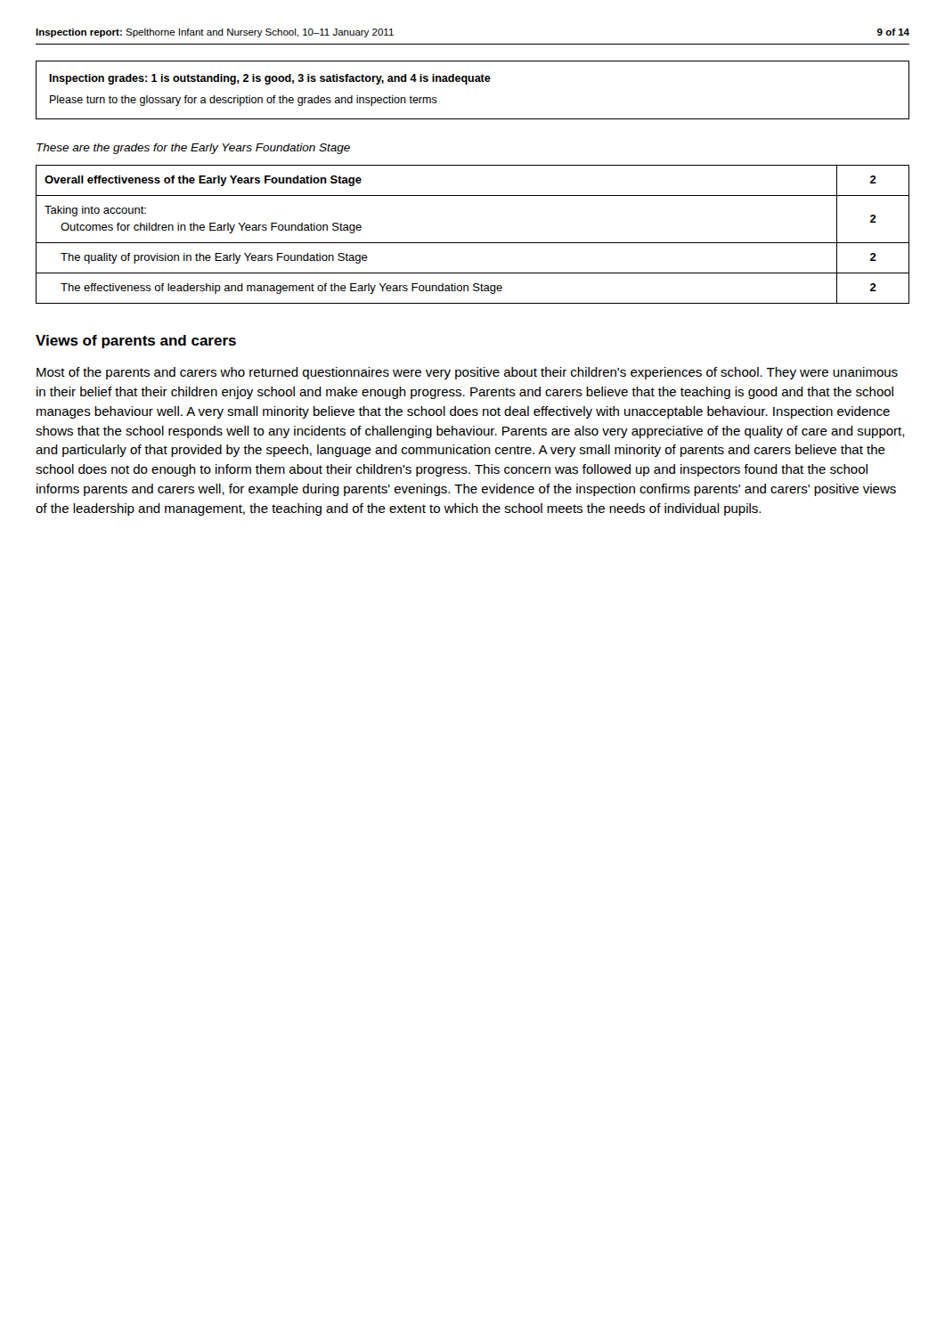Inspection report: Spelthorne Infant and Nursery School, 10–11 January 2011
9 of 14
Inspection grades: 1 is outstanding, 2 is good, 3 is satisfactory, and 4 is inadequate
Please turn to the glossary for a description of the grades and inspection terms
These are the grades for the Early Years Foundation Stage
| Overall effectiveness of the Early Years Foundation Stage | 2 |
| Taking into account: Outcomes for children in the Early Years Foundation Stage | 2 |
| The quality of provision in the Early Years Foundation Stage | 2 |
| The effectiveness of leadership and management of the Early Years Foundation Stage | 2 |
Views of parents and carers
Most of the parents and carers who returned questionnaires were very positive about their children's experiences of school. They were unanimous in their belief that their children enjoy school and make enough progress. Parents and carers believe that the teaching is good and that the school manages behaviour well. A very small minority believe that the school does not deal effectively with unacceptable behaviour. Inspection evidence shows that the school responds well to any incidents of challenging behaviour. Parents are also very appreciative of the quality of care and support, and particularly of that provided by the speech, language and communication centre. A very small minority of parents and carers believe that the school does not do enough to inform them about their children's progress. This concern was followed up and inspectors found that the school informs parents and carers well, for example during parents' evenings. The evidence of the inspection confirms parents' and carers' positive views of the leadership and management, the teaching and of the extent to which the school meets the needs of individual pupils.